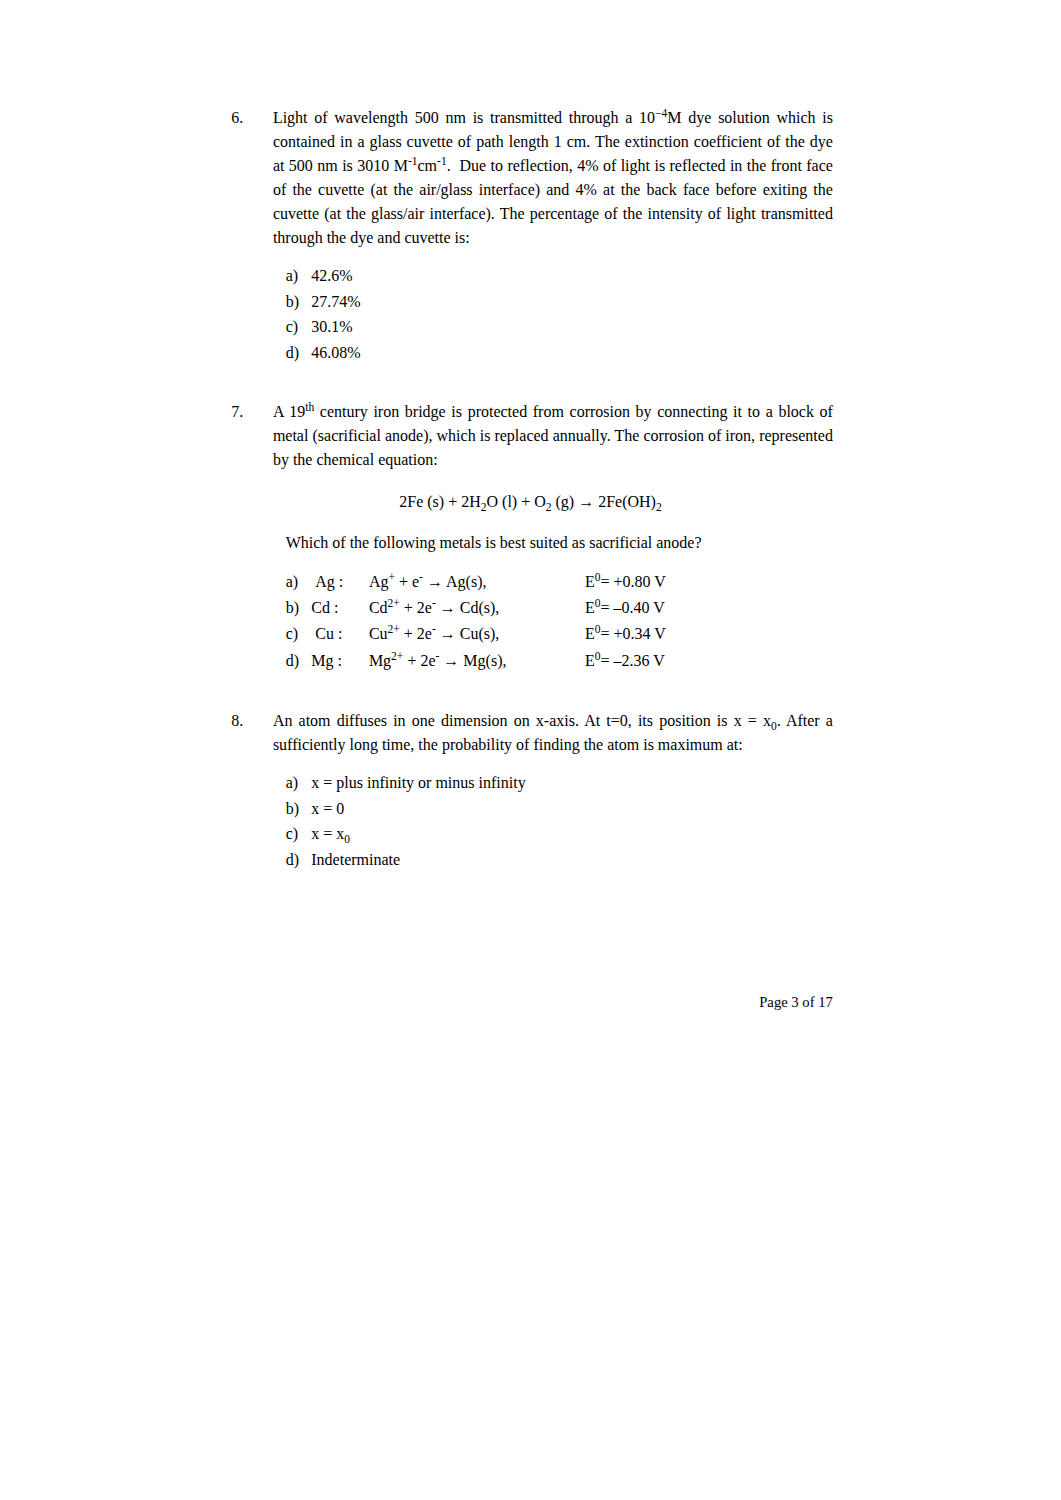6.
Light of wavelength 500 nm is transmitted through a 10−4M dye solution which is contained in a glass cuvette of path length 1 cm. The extinction coefficient of the dye at 500 nm is 3010 M-1cm-1. Due to reflection, 4% of light is reflected in the front face of the cuvette (at the air/glass interface) and 4% at the back face before exiting the cuvette (at the glass/air interface). The percentage of the intensity of light transmitted through the dye and cuvette is:
a) 42.6%
b) 27.74%
c) 30.1%
d) 46.08%
7.
A 19th century iron bridge is protected from corrosion by connecting it to a block of metal (sacrificial anode), which is replaced annually. The corrosion of iron, represented by the chemical equation:
2Fe (s) + 2H2O (l) + O2 (g) → 2Fe(OH)2
Which of the following metals is best suited as sacrificial anode?
| a) Ag : | Ag + + e - → Ag(s), | E 0 = +0.80 V |
| b) Cd : | Cd 2+ + 2e - → Cd(s), | E 0 = –0.40 V |
| c) Cu : | Cu 2+ + 2e - → Cu(s), | E 0 = +0.34 V |
| d) Mg : | Mg 2+ + 2e - → Mg(s), | E 0 = –2.36 V |
8.
An atom diffuses in one dimension on x-axis. At t=0, its position is x = x0. After a sufficiently long time, the probability of finding the atom is maximum at:
a) x = plus infinity or minus infinity
b) x = 0
c) x = x0
d) Indeterminate
Page 3 of 17